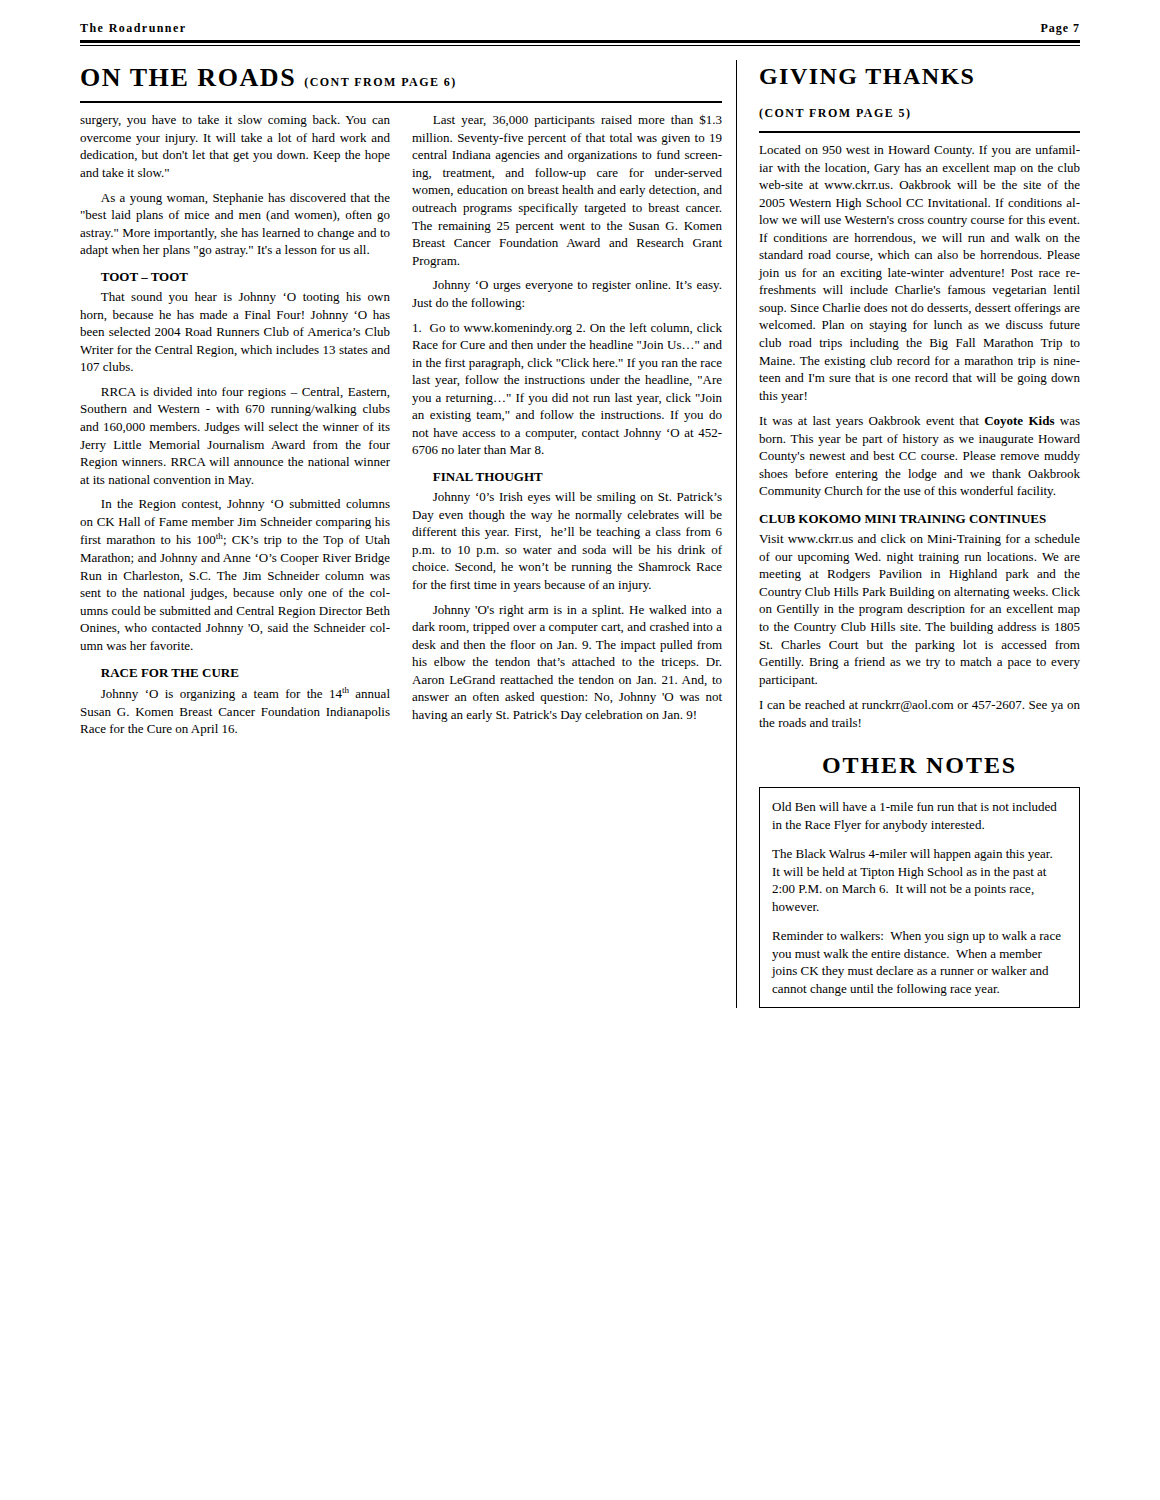The Roadrunner Page 7
On The Roads (Cont from page 6)
surgery, you have to take it slow coming back. You can overcome your injury. It will take a lot of hard work and dedication, but don't let that get you down. Keep the hope and take it slow."
As a young woman, Stephanie has discovered that the "best laid plans of mice and men (and women), often go astray." More importantly, she has learned to change and to adapt when her plans "go astray." It's a lesson for us all.
TOOT – TOOT
That sound you hear is Johnny ‘O tooting his own horn, because he has made a Final Four! Johnny ‘O has been selected 2004 Road Runners Club of America’s Club Writer for the Central Region, which includes 13 states and 107 clubs.
RRCA is divided into four regions – Central, Eastern, Southern and Western - with 670 running/walking clubs and 160,000 members. Judges will select the winner of its Jerry Little Memorial Journalism Award from the four Region winners. RRCA will announce the national winner at its national convention in May.
In the Region contest, Johnny ‘O submitted columns on CK Hall of Fame member Jim Schneider comparing his first marathon to his 100th; CK’s trip to the Top of Utah Marathon; and Johnny and Anne ‘O’s Cooper River Bridge Run in Charleston, S.C. The Jim Schneider column was sent to the national judges, because only one of the columns could be submitted and Central Region Director Beth Onines, who contacted Johnny 'O, said the Schneider column was her favorite.
RACE FOR THE CURE
Johnny ‘O is organizing a team for the 14th annual Susan G. Komen Breast Cancer Foundation Indianapolis Race for the Cure on April 16.
Last year, 36,000 participants raised more than $1.3 million. Seventy-five percent of that total was given to 19 central Indiana agencies and organizations to fund screening, treatment, and follow-up care for under-served women, education on breast health and early detection, and outreach programs specifically targeted to breast cancer. The remaining 25 percent went to the Susan G. Komen Breast Cancer Foundation Award and Research Grant Program.
Johnny ‘O urges everyone to register online. It’s easy. Just do the following:
1. Go to www.komenindy.org 2. On the left column, click Race for Cure and then under the headline "Join Us…" and in the first paragraph, click "Click here." If you ran the race last year, follow the instructions under the headline, "Are you a returning…" If you did not run last year, click "Join an existing team," and follow the instructions. If you do not have access to a computer, contact Johnny ‘O at 452-6706 no later than Mar 8.
FINAL THOUGHT
Johnny ‘0’s Irish eyes will be smiling on St. Patrick’s Day even though the way he normally celebrates will be different this year. First, he’ll be teaching a class from 6 p.m. to 10 p.m. so water and soda will be his drink of choice. Second, he won’t be running the Shamrock Race for the first time in years because of an injury.
Johnny 'O's right arm is in a splint. He walked into a dark room, tripped over a computer cart, and crashed into a desk and then the floor on Jan. 9. The impact pulled from his elbow the tendon that’s attached to the triceps. Dr. Aaron LeGrand reattached the tendon on Jan. 21. And, to answer an often asked question: No, Johnny 'O was not having an early St. Patrick's Day celebration on Jan. 9!
Giving Thanks
(Cont from page 5)
Located on 950 west in Howard County. If you are unfamiliar with the location, Gary has an excellent map on the club web-site at www.ckrr.us. Oakbrook will be the site of the 2005 Western High School CC Invitational. If conditions allow we will use Western's cross country course for this event. If conditions are horrendous, we will run and walk on the standard road course, which can also be horrendous. Please join us for an exciting late-winter adventure! Post race refreshments will include Charlie's famous vegetarian lentil soup. Since Charlie does not do desserts, dessert offerings are welcomed. Plan on staying for lunch as we discuss future club road trips including the Big Fall Marathon Trip to Maine. The existing club record for a marathon trip is nineteen and I'm sure that is one record that will be going down this year!
It was at last years Oakbrook event that Coyote Kids was born. This year be part of history as we inaugurate Howard County's newest and best CC course. Please remove muddy shoes before entering the lodge and we thank Oakbrook Community Church for the use of this wonderful facility.
CLUB KOKOMO MINI TRAINING CONTINUES
Visit www.ckrr.us and click on Mini-Training for a schedule of our upcoming Wed. night training run locations. We are meeting at Rodgers Pavilion in Highland park and the Country Club Hills Park Building on alternating weeks. Click on Gentilly in the program description for an excellent map to the Country Club Hills site. The building address is 1805 St. Charles Court but the parking lot is accessed from Gentilly. Bring a friend as we try to match a pace to every participant.
I can be reached at runckrr@aol.com or 457-2607. See ya on the roads and trails!
Other Notes
Old Ben will have a 1-mile fun run that is not included in the Race Flyer for anybody interested.
The Black Walrus 4-miler will happen again this year. It will be held at Tipton High School as in the past at 2:00 P.M. on March 6. It will not be a points race, however.
Reminder to walkers: When you sign up to walk a race you must walk the entire distance. When a member joins CK they must declare as a runner or walker and cannot change until the following race year.